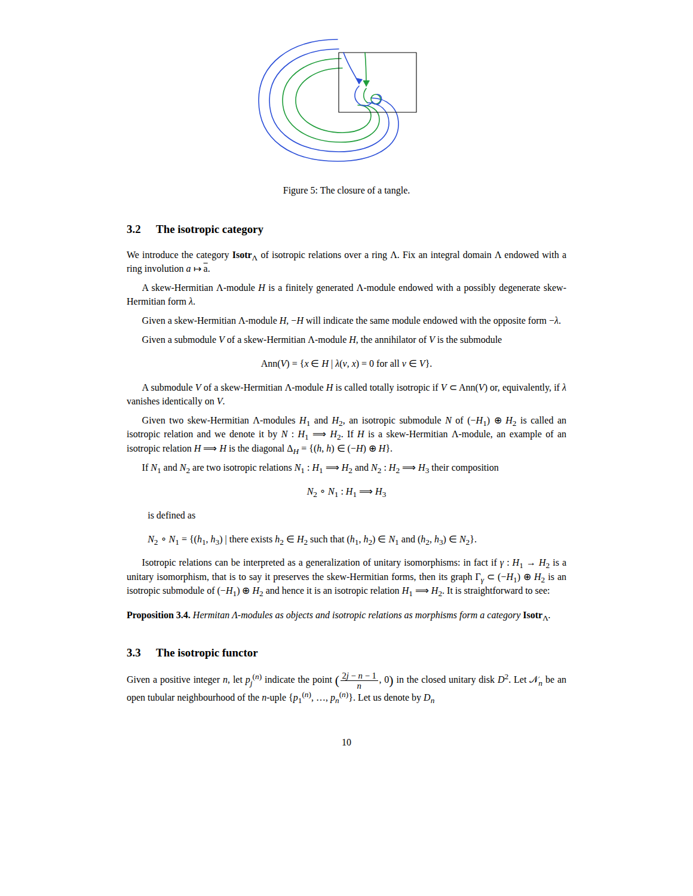Figure 5: The closure of a tangle.
3.2 The isotropic category
We introduce the category IsotrΛ of isotropic relations over a ring Λ. Fix an integral domain Λ endowed with a ring involution a ↦ a.
A skew-Hermitian Λ-module H is a finitely generated Λ-module endowed with a possibly degenerate skew-Hermitian form λ.
Given a skew-Hermitian Λ-module H, −H will indicate the same module endowed with the opposite form −λ.
Given a submodule V of a skew-Hermitian Λ-module H, the annihilator of V is the submodule
Ann(V) = {x ∈ H | λ(v, x) = 0 for all v ∈ V}.
A submodule V of a skew-Hermitian Λ-module H is called totally isotropic if V ⊂ Ann(V) or, equivalently, if λ vanishes identically on V.
Given two skew-Hermitian Λ-modules H1 and H2, an isotropic submodule N of (−H1) ⊕ H2 is called an isotropic relation and we denote it by N : H1 ⟹ H2. If H is a skew-Hermitian Λ-module, an example of an isotropic relation H ⟹ H is the diagonal ΔH = {(h, h) ∈ (−H) ⊕ H}.
If N1 and N2 are two isotropic relations N1 : H1 ⟹ H2 and N2 : H2 ⟹ H3 their composition
N2 ∘ N1 : H1 ⟹ H3
is defined as
N2 ∘ N1 = {(h1, h3) | there exists h2 ∈ H2 such that (h1, h2) ∈ N1 and (h2, h3) ∈ N2}.
Isotropic relations can be interpreted as a generalization of unitary isomorphisms: in fact if γ : H1 → H2 is a unitary isomorphism, that is to say it preserves the skew-Hermitian forms, then its graph Γγ ⊂ (−H1) ⊕ H2 is an isotropic submodule of (−H1) ⊕ H2 and hence it is an isotropic relation H1 ⟹ H2. It is straightforward to see:
Proposition 3.4. Hermitan Λ-modules as objects and isotropic relations as morphisms form a category IsotrΛ.
3.3 The isotropic functor
Given a positive integer n, let pj(n) indicate the point (2j − n − 1 n, 0) in the closed unitary disk D2. Let 𝒩n be an open tubular neighbourhood of the n-uple {p1(n), …, pn(n)}. Let us denote by Dn
10